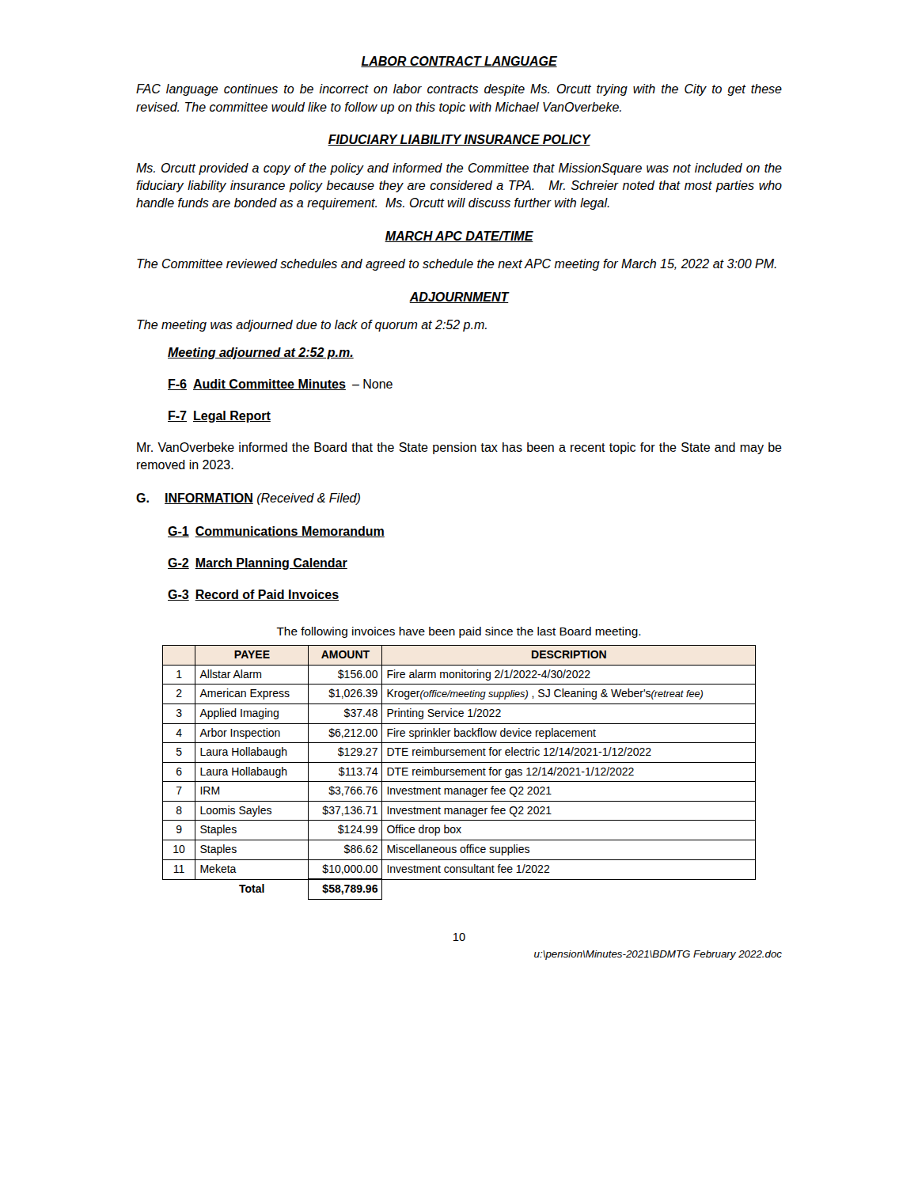LABOR CONTRACT LANGUAGE
FAC language continues to be incorrect on labor contracts despite Ms. Orcutt trying with the City to get these revised. The committee would like to follow up on this topic with Michael VanOverbeke.
FIDUCIARY LIABILITY INSURANCE POLICY
Ms. Orcutt provided a copy of the policy and informed the Committee that MissionSquare was not included on the fiduciary liability insurance policy because they are considered a TPA. Mr. Schreier noted that most parties who handle funds are bonded as a requirement. Ms. Orcutt will discuss further with legal.
MARCH APC DATE/TIME
The Committee reviewed schedules and agreed to schedule the next APC meeting for March 15, 2022 at 3:00 PM.
ADJOURNMENT
The meeting was adjourned due to lack of quorum at 2:52 p.m.
Meeting adjourned at 2:52 p.m.
F-6 Audit Committee Minutes – None
F-7 Legal Report
Mr. VanOverbeke informed the Board that the State pension tax has been a recent topic for the State and may be removed in 2023.
G. INFORMATION (Received & Filed)
G-1 Communications Memorandum
G-2 March Planning Calendar
G-3 Record of Paid Invoices
The following invoices have been paid since the last Board meeting.
| | PAYEE | AMOUNT | DESCRIPTION |
| --- | --- | --- | --- |
| 1 | Allstar Alarm | $156.00 | Fire alarm monitoring 2/1/2022-4/30/2022 |
| 2 | American Express | $1,026.39 | Kroger (office/meeting supplies) , SJ Cleaning & Weber's (retreat fee) |
| 3 | Applied Imaging | $37.48 | Printing Service 1/2022 |
| 4 | Arbor Inspection | $6,212.00 | Fire sprinkler backflow device replacement |
| 5 | Laura Hollabaugh | $129.27 | DTE reimbursement for electric 12/14/2021-1/12/2022 |
| 6 | Laura Hollabaugh | $113.74 | DTE reimbursement for gas 12/14/2021-1/12/2022 |
| 7 | IRM | $3,766.76 | Investment manager fee Q2 2021 |
| 8 | Loomis Sayles | $37,136.71 | Investment manager fee Q2 2021 |
| 9 | Staples | $124.99 | Office drop box |
| 10 | Staples | $86.62 | Miscellaneous office supplies |
| 11 | Meketa | $10,000.00 | Investment consultant fee 1/2022 |
| | Total | $58,789.96 | |
10 u:\pension\Minutes-2021\BDMTG February 2022.doc